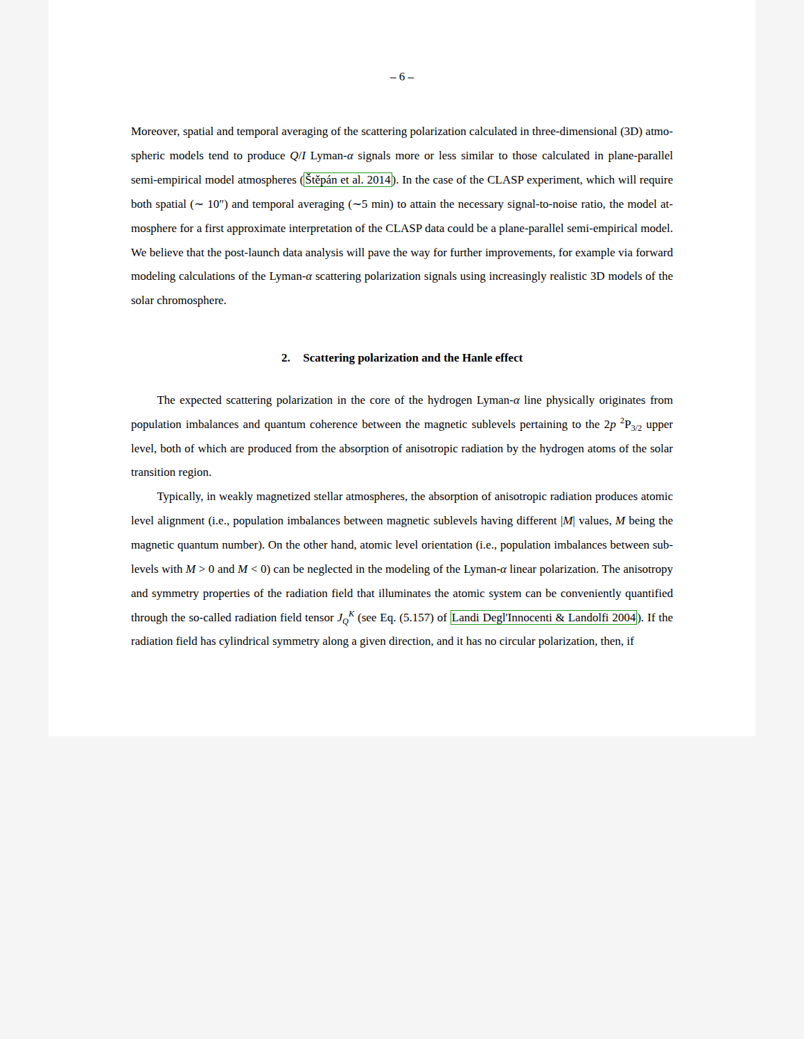– 6 –
Moreover, spatial and temporal averaging of the scattering polarization calculated in three-dimensional (3D) atmospheric models tend to produce Q/I Lyman-α signals more or less similar to those calculated in plane-parallel semi-empirical model atmospheres (Štěpán et al. 2014). In the case of the CLASP experiment, which will require both spatial (∼ 10″) and temporal averaging (∼5 min) to attain the necessary signal-to-noise ratio, the model atmosphere for a first approximate interpretation of the CLASP data could be a plane-parallel semi-empirical model. We believe that the post-launch data analysis will pave the way for further improvements, for example via forward modeling calculations of the Lyman-α scattering polarization signals using increasingly realistic 3D models of the solar chromosphere.
2. Scattering polarization and the Hanle effect
The expected scattering polarization in the core of the hydrogen Lyman-α line physically originates from population imbalances and quantum coherence between the magnetic sublevels pertaining to the 2p 2P3/2 upper level, both of which are produced from the absorption of anisotropic radiation by the hydrogen atoms of the solar transition region.
Typically, in weakly magnetized stellar atmospheres, the absorption of anisotropic radiation produces atomic level alignment (i.e., population imbalances between magnetic sublevels having different |M| values, M being the magnetic quantum number). On the other hand, atomic level orientation (i.e., population imbalances between sublevels with M > 0 and M < 0) can be neglected in the modeling of the Lyman-α linear polarization. The anisotropy and symmetry properties of the radiation field that illuminates the atomic system can be conveniently quantified through the so-called radiation field tensor JQK (see Eq. (5.157) of Landi Degl'Innocenti & Landolfi 2004). If the radiation field has cylindrical symmetry along a given direction, and it has no circular polarization, then, if